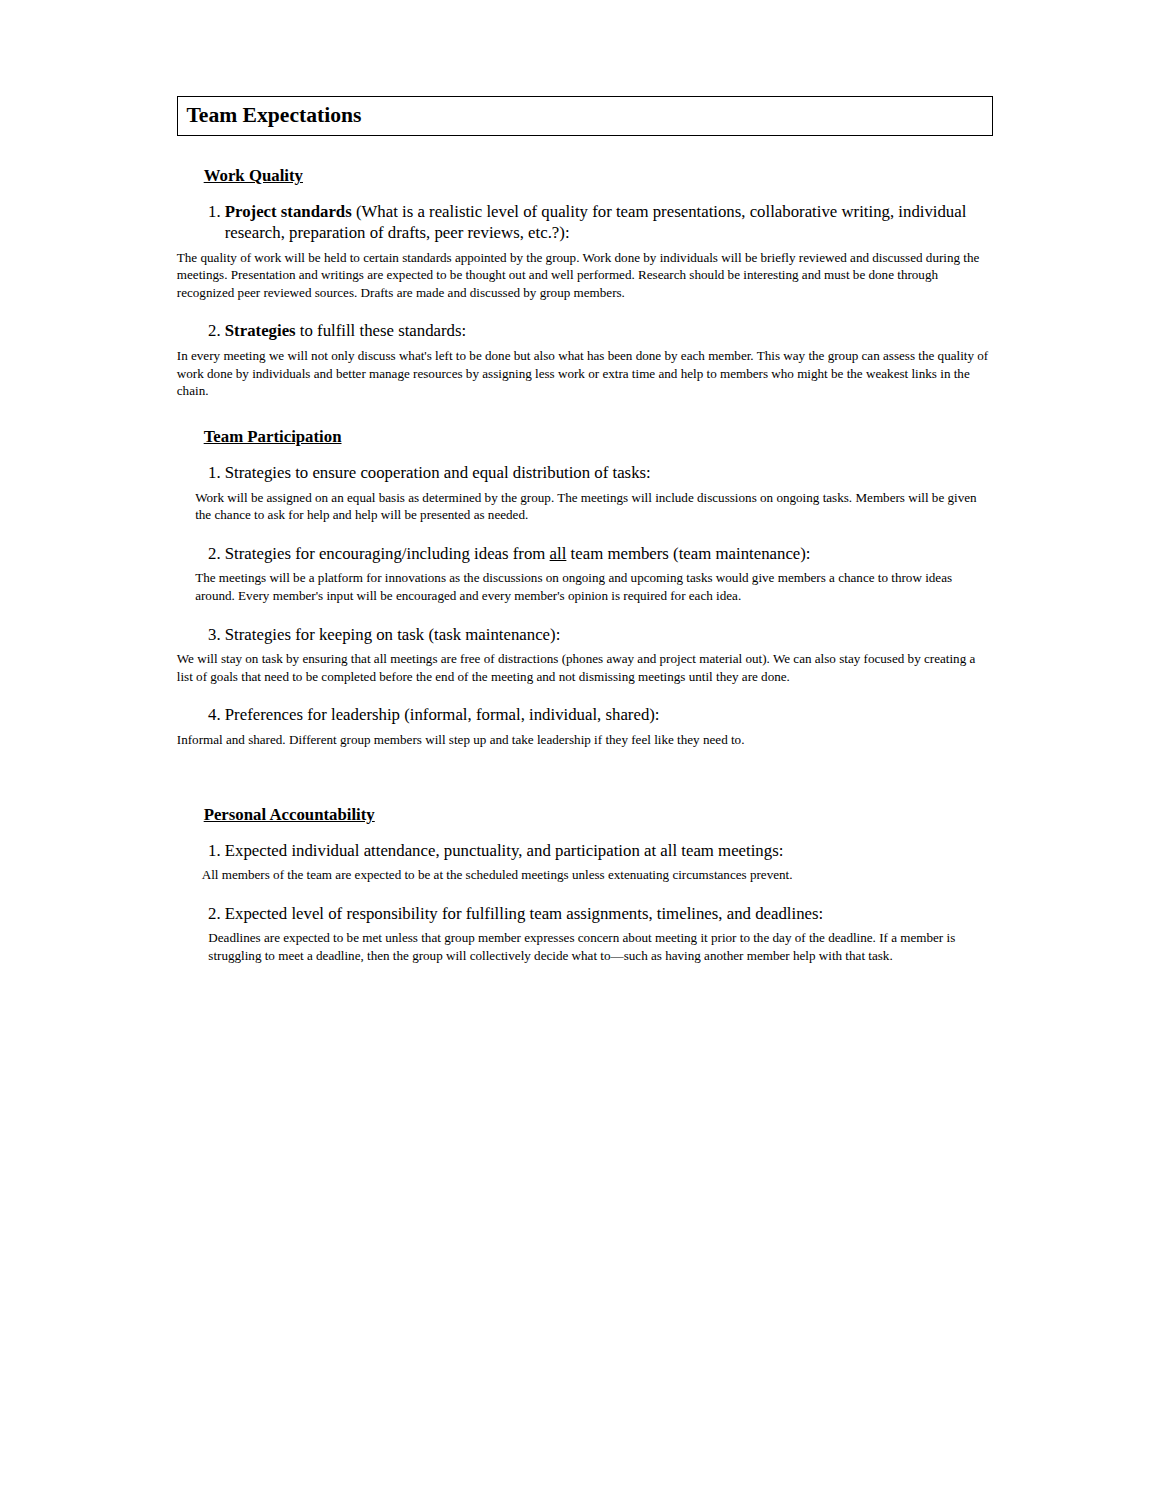Team Expectations
Work Quality
Project standards (What is a realistic level of quality for team presentations, collaborative writing, individual research, preparation of drafts, peer reviews, etc.?):
The quality of work will be held to certain standards appointed by the group. Work done by individuals will be briefly reviewed and discussed during the meetings. Presentation and writings are expected to be thought out and well performed. Research should be interesting and must be done through recognized peer reviewed sources. Drafts are made and discussed by group members.
Strategies to fulfill these standards:
In every meeting we will not only discuss what's left to be done but also what has been done by each member. This way the group can assess the quality of work done by individuals and better manage resources by assigning less work or extra time and help to members who might be the weakest links in the chain.
Team Participation
Strategies to ensure cooperation and equal distribution of tasks:
Work will be assigned on an equal basis as determined by the group. The meetings will include discussions on ongoing tasks. Members will be given the chance to ask for help and help will be presented as needed.
Strategies for encouraging/including ideas from all team members (team maintenance):
The meetings will be a platform for innovations as the discussions on ongoing and upcoming tasks would give members a chance to throw ideas around. Every member's input will be encouraged and every member's opinion is required for each idea.
Strategies for keeping on task (task maintenance):
We will stay on task by ensuring that all meetings are free of distractions (phones away and project material out). We can also stay focused by creating a list of goals that need to be completed before the end of the meeting and not dismissing meetings until they are done.
Preferences for leadership (informal, formal, individual, shared):
Informal and shared. Different group members will step up and take leadership if they feel like they need to.
Personal Accountability
Expected individual attendance, punctuality, and participation at all team meetings:
All members of the team are expected to be at the scheduled meetings unless extenuating circumstances prevent.
Expected level of responsibility for fulfilling team assignments, timelines, and deadlines:
Deadlines are expected to be met unless that group member expresses concern about meeting it prior to the day of the deadline. If a member is struggling to meet a deadline, then the group will collectively decide what to—such as having another member help with that task.